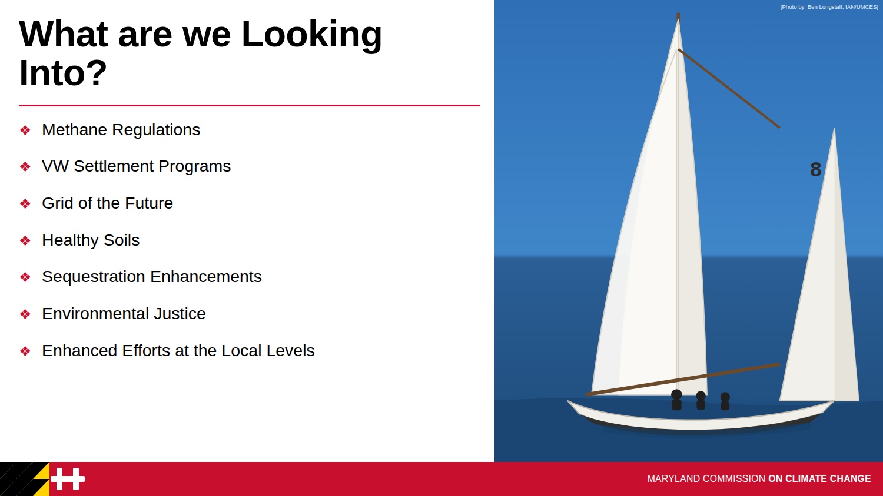What are we Looking Into?
Methane Regulations
VW Settlement Programs
Grid of the Future
Healthy Soils
Sequestration Enhancements
Environmental Justice
Enhanced Efforts at the Local Levels
[Photo by Ben Longstaff, IAN/UMCES]
8
MARYLAND COMMISSION ON CLIMATE CHANGE